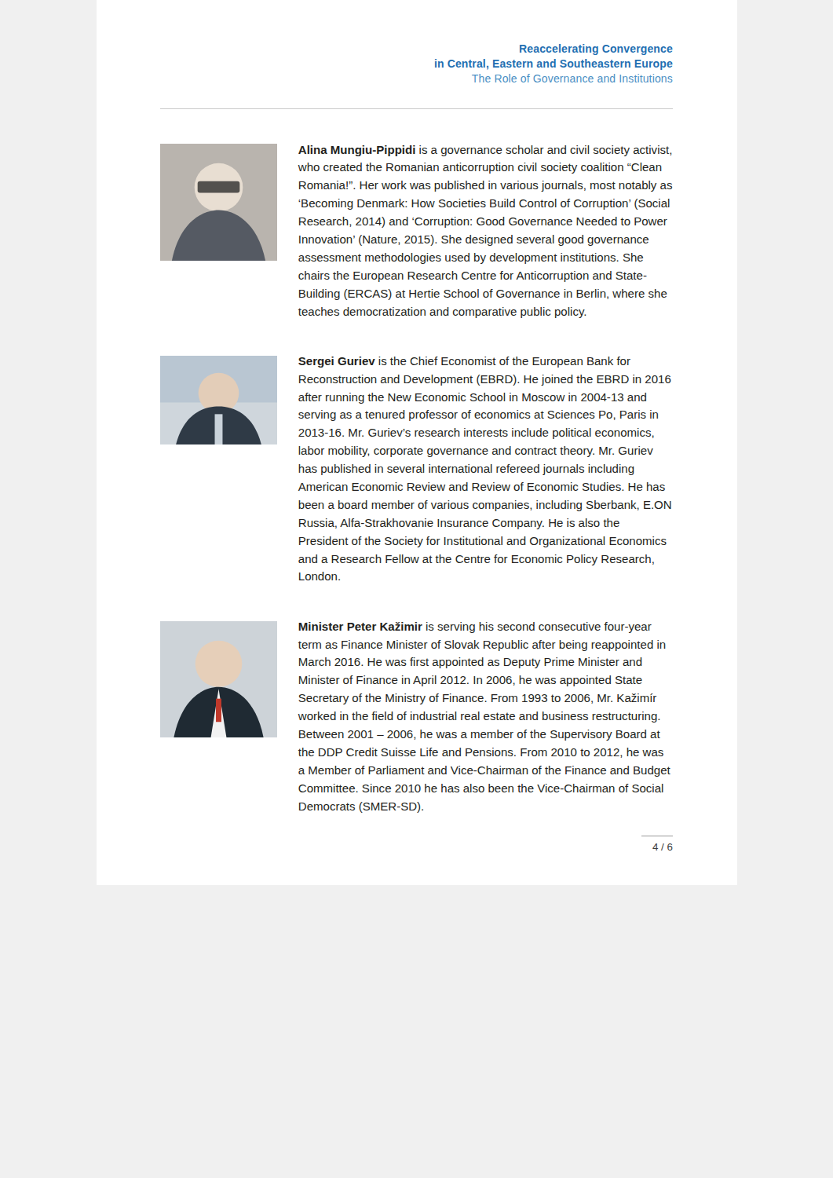Reaccelerating Convergence
in Central, Eastern and Southeastern Europe
The Role of Governance and Institutions
Alina Mungiu-Pippidi is a governance scholar and civil society activist, who created the Romanian anticorruption civil society coalition “Clean Romania!”. Her work was published in various journals, most notably as ‘Becoming Denmark: How Societies Build Control of Corruption’ (Social Research, 2014) and ‘Corruption: Good Governance Needed to Power Innovation’ (Nature, 2015). She designed several good governance assessment methodologies used by development institutions. She chairs the European Research Centre for Anticorruption and State-Building (ERCAS) at Hertie School of Governance in Berlin, where she teaches democratization and comparative public policy.
Sergei Guriev is the Chief Economist of the European Bank for Reconstruction and Development (EBRD). He joined the EBRD in 2016 after running the New Economic School in Moscow in 2004-13 and serving as a tenured professor of economics at Sciences Po, Paris in 2013-16. Mr. Guriev’s research interests include political economics, labor mobility, corporate governance and contract theory. Mr. Guriev has published in several international refereed journals including American Economic Review and Review of Economic Studies. He has been a board member of various companies, including Sberbank, E.ON Russia, Alfa-Strakhovanie Insurance Company. He is also the President of the Society for Institutional and Organizational Economics and a Research Fellow at the Centre for Economic Policy Research, London.
Minister Peter Kažimir is serving his second consecutive four-year term as Finance Minister of Slovak Republic after being reappointed in March 2016. He was first appointed as Deputy Prime Minister and Minister of Finance in April 2012. In 2006, he was appointed State Secretary of the Ministry of Finance. From 1993 to 2006, Mr. Kažimír worked in the field of industrial real estate and business restructuring. Between 2001 – 2006, he was a member of the Supervisory Board at the DDP Credit Suisse Life and Pensions. From 2010 to 2012, he was a Member of Parliament and Vice-Chairman of the Finance and Budget Committee. Since 2010 he has also been the Vice-Chairman of Social Democrats (SMER-SD).
4 / 6